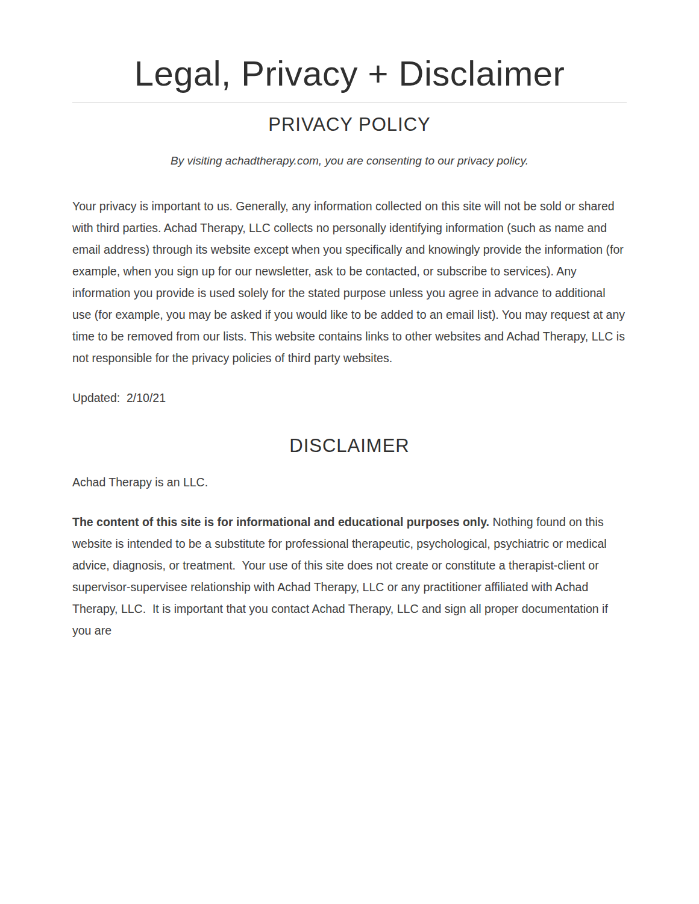Legal, Privacy + Disclaimer
PRIVACY POLICY
By visiting achadtherapy.com, you are consenting to our privacy policy.
Your privacy is important to us. Generally, any information collected on this site will not be sold or shared with third parties. Achad Therapy, LLC collects no personally identifying information (such as name and email address) through its website except when you specifically and knowingly provide the information (for example, when you sign up for our newsletter, ask to be contacted, or subscribe to services). Any information you provide is used solely for the stated purpose unless you agree in advance to additional use (for example, you may be asked if you would like to be added to an email list). You may request at any time to be removed from our lists. This website contains links to other websites and Achad Therapy, LLC is not responsible for the privacy policies of third party websites.
Updated: 2/10/21
DISCLAIMER
Achad Therapy is an LLC.
The content of this site is for informational and educational purposes only. Nothing found on this website is intended to be a substitute for professional therapeutic, psychological, psychiatric or medical advice, diagnosis, or treatment. Your use of this site does not create or constitute a therapist-client or supervisor-supervisee relationship with Achad Therapy, LLC or any practitioner affiliated with Achad Therapy, LLC. It is important that you contact Achad Therapy, LLC and sign all proper documentation if you are